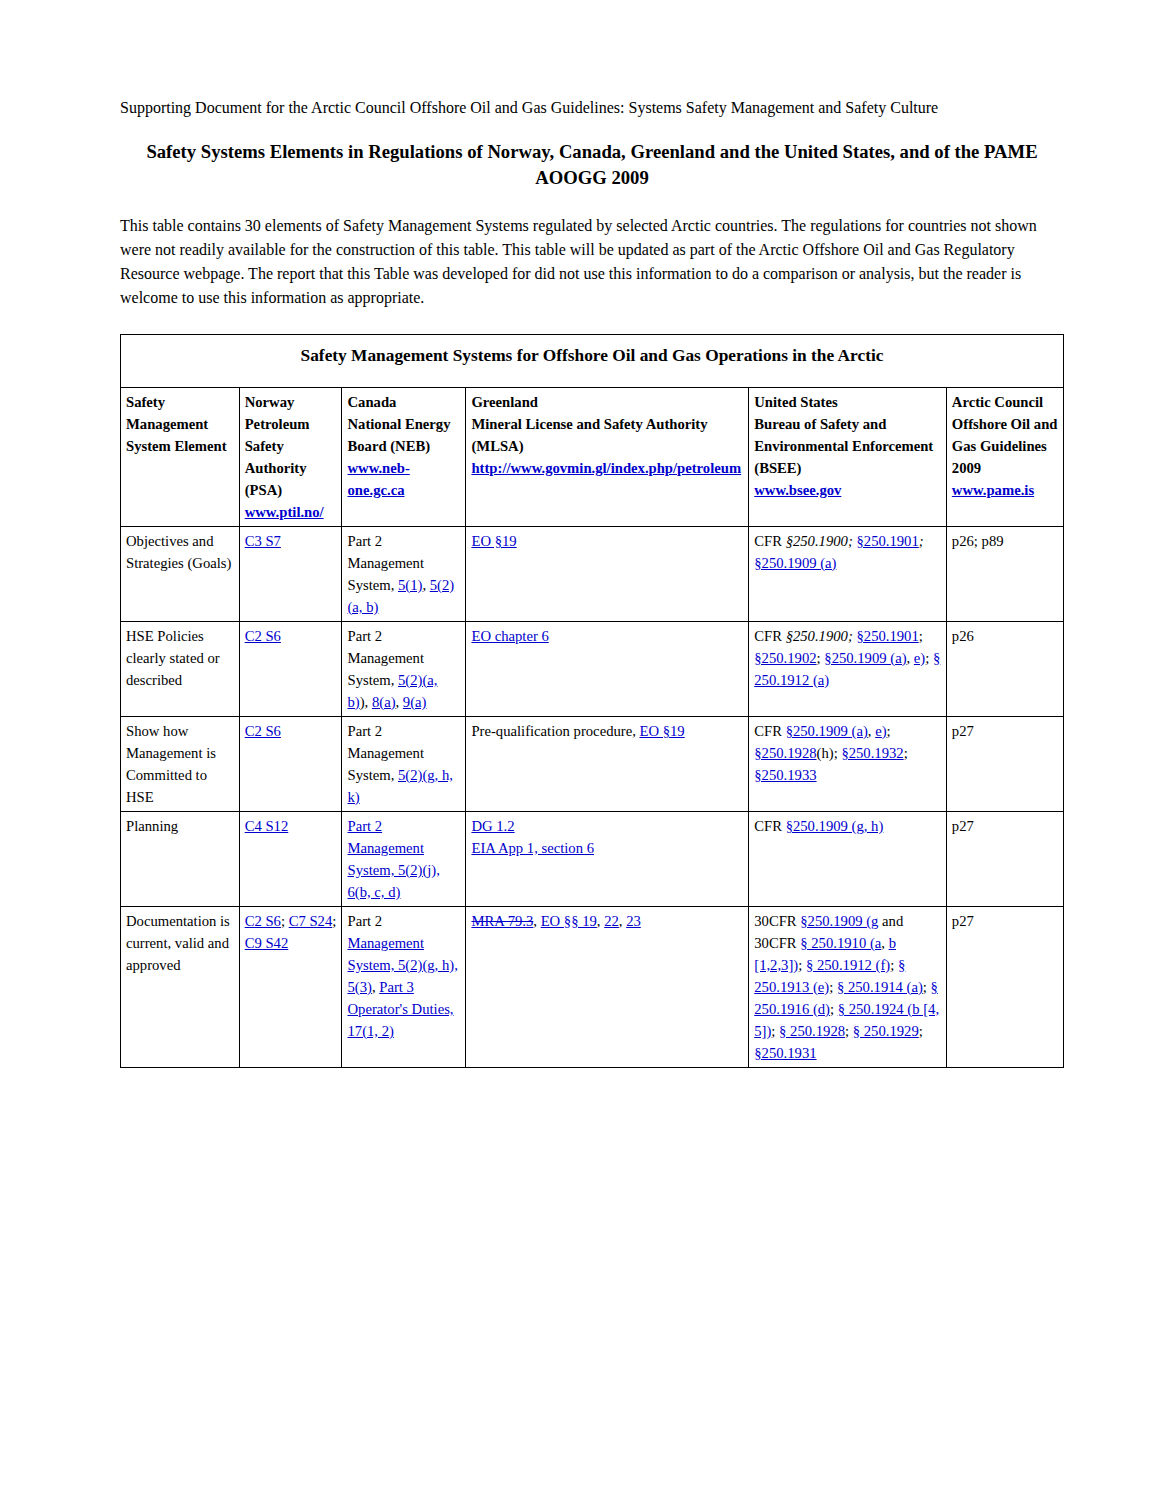Supporting Document for the Arctic Council Offshore Oil and Gas Guidelines: Systems Safety Management and Safety Culture
Safety Systems Elements in Regulations of Norway, Canada, Greenland and the United States, and of the PAME AOOGG 2009
This table contains 30 elements of Safety Management Systems regulated by selected Arctic countries. The regulations for countries not shown were not readily available for the construction of this table. This table will be updated as part of the Arctic Offshore Oil and Gas Regulatory Resource webpage. The report that this Table was developed for did not use this information to do a comparison or analysis, but the reader is welcome to use this information as appropriate.
Safety Management Systems for Offshore Oil and Gas Operations in the Arctic
| Safety Management System Element | Norway Petroleum Safety Authority (PSA) www.ptil.no/ | Canada National Energy Board (NEB) www. neb -one.gc.ca | Greenland Mineral License and Safety Authority (MLSA) http://www.govmin.gl/index.php/petroleum | United States Bureau of Safety and Environmental Enforcement (BSEE) www.bsee.gov | Arctic Council Offshore Oil and Gas Guidelines 2009 www.pame.is |
| --- | --- | --- | --- | --- | --- |
| Objectives and Strategies (Goals) | C3 S7 | Part 2 Management System, 5(1) , 5(2)(a, b) | EO §19 | CFR §250.1900; §250.1901 ; §250.1909 (a) | p26; p89 |
| HSE Policies clearly stated or described | C2 S6 | Part 2 Management System, 5(2)(a, b) ), 8(a) , 9(a) | EO chapter 6 | CFR §250.1900; §250.1901 ; §250.1902 ; §250.1909 (a) , e) ; § 250.1912 (a) | p26 |
| Show how Management is Committed to HSE | C2 S6 | Part 2 Management System, 5(2)(g, h, k) | Pre-qualification procedure, EO §19 | CFR §250.1909 (a) , e) ; §250.1928 (h); §250.1932 ; §250.1933 | p27 |
| Planning | C4 S12 | Part 2 Management System, 5(2)(j), 6(b, c, d) | DG 1.2 EIA App 1, section 6 | CFR §250.1909 (g, h) | p27 |
| Documentation is current, valid and approved | C2 S6 ; C7 S24 ; C9 S42 | Part 2 Management System, 5(2)(g, h), 5(3) , Part 3 Operator's Duties, 17(1, 2) | MRA 79.3 , EO §§ 19 , 22 , 23 | 30CFR §250.1909 (g and 30CFR § 250.1910 (a , b [1,2,3]) ; § 250.1912 (f) ; § 250.1913 (e) ; § 250.1914 (a) ; § 250.1916 (d) ; § 250.1924 (b [4, 5]) ; § 250.1928 ; § 250.1929 ; §250.1931 | p27 |